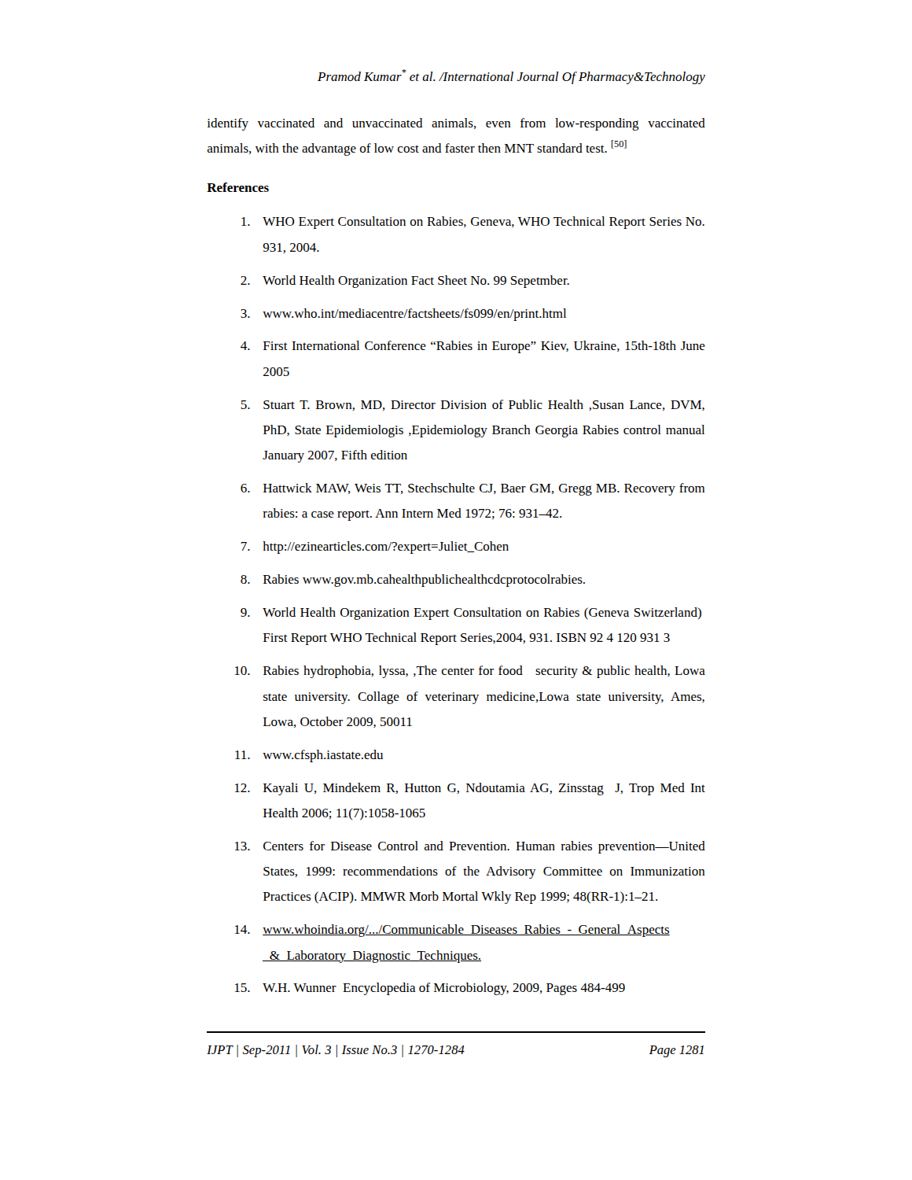Pramod Kumar* et al. /International Journal Of Pharmacy&Technology
identify vaccinated and unvaccinated animals, even from low-responding vaccinated animals, with the advantage of low cost and faster then MNT standard test. [50]
References
WHO Expert Consultation on Rabies, Geneva, WHO Technical Report Series No. 931, 2004.
World Health Organization Fact Sheet No. 99 Sepetmber.
www.who.int/mediacentre/factsheets/fs099/en/print.html
First International Conference “Rabies in Europe” Kiev, Ukraine, 15th-18th June 2005
Stuart T. Brown, MD, Director Division of Public Health ,Susan Lance, DVM, PhD, State Epidemiologis ,Epidemiology Branch Georgia Rabies control manual January 2007, Fifth edition
Hattwick MAW, Weis TT, Stechschulte CJ, Baer GM, Gregg MB. Recovery from rabies: a case report. Ann Intern Med 1972; 76: 931–42.
http://ezinearticles.com/?expert=Juliet_Cohen
Rabies www.gov.mb.cahealthpublichealthcdcprotocolrabies.
World Health Organization Expert Consultation on Rabies (Geneva Switzerland) First Report WHO Technical Report Series,2004, 931. ISBN 92 4 120 931 3
Rabies hydrophobia, lyssa, ,The center for food security & public health, Lowa state university. Collage of veterinary medicine,Lowa state university, Ames, Lowa, October 2009, 50011
www.cfsph.iastate.edu
Kayali U, Mindekem R, Hutton G, Ndoutamia AG, Zinsstag J, Trop Med Int Health 2006; 11(7):1058-1065
Centers for Disease Control and Prevention. Human rabies prevention—United States, 1999: recommendations of the Advisory Committee on Immunization Practices (ACIP). MMWR Morb Mortal Wkly Rep 1999; 48(RR-1):1–21.
www.whoindia.org/.../Communicable_Diseases_Rabies_-_General_Aspects
_&_Laboratory_Diagnostic_Techniques.
W.H. Wunner Encyclopedia of Microbiology, 2009, Pages 484-499
IJPT | Sep-2011 | Vol. 3 | Issue No.3 | 1270-1284
Page 1281